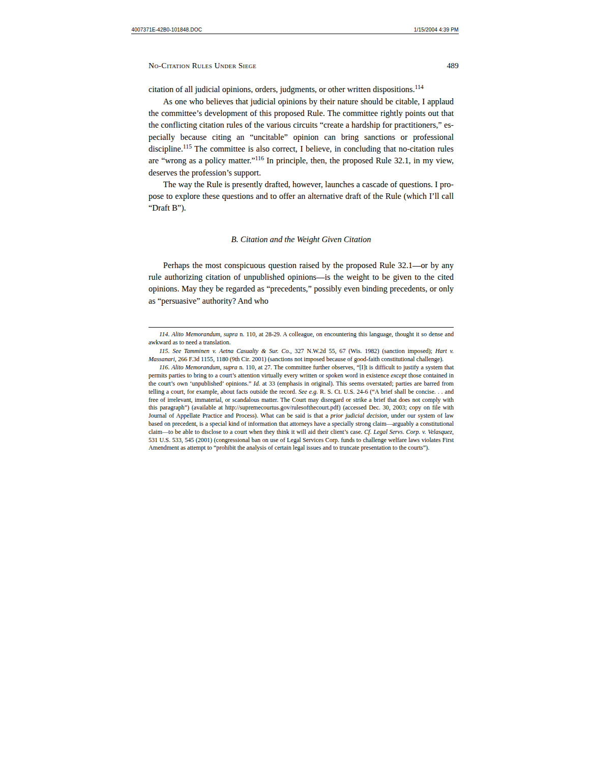4007371E-42B0-101848.DOC 1/15/2004 4:39 PM
No-Citation Rules Under Siege 489
citation of all judicial opinions, orders, judgments, or other written dispositions.114
As one who believes that judicial opinions by their nature should be citable, I applaud the committee’s development of this proposed Rule. The committee rightly points out that the conflicting citation rules of the various circuits “create a hardship for practitioners,” especially because citing an “uncitable” opinion can bring sanctions or professional discipline.115 The committee is also correct, I believe, in concluding that no-citation rules are “wrong as a policy matter.”116 In principle, then, the proposed Rule 32.1, in my view, deserves the profession’s support.
The way the Rule is presently drafted, however, launches a cascade of questions. I propose to explore these questions and to offer an alternative draft of the Rule (which I’ll call “Draft B”).
B. Citation and the Weight Given Citation
Perhaps the most conspicuous question raised by the proposed Rule 32.1—or by any rule authorizing citation of unpublished opinions—is the weight to be given to the cited opinions. May they be regarded as “precedents,” possibly even binding precedents, or only as “persuasive” authority? And who
114. Alito Memorandum, supra n. 110, at 28-29. A colleague, on encountering this language, thought it so dense and awkward as to need a translation.
115. See Tamminen v. Aetna Casualty & Sur. Co., 327 N.W.2d 55, 67 (Wis. 1982) (sanction imposed); Hart v. Massanari, 266 F.3d 1155, 1180 (9th Cir. 2001) (sanctions not imposed because of good-faith constitutional challenge).
116. Alito Memorandum, supra n. 110, at 27. The committee further observes, “[I]t is difficult to justify a system that permits parties to bring to a court’s attention virtually every written or spoken word in existence except those contained in the court’s own ‘unpublished’ opinions.” Id. at 33 (emphasis in original). This seems overstated; parties are barred from telling a court, for example, about facts outside the record. See e.g. R. S. Ct. U.S. 24-6 (“A brief shall be concise. . . and free of irrelevant, immaterial, or scandalous matter. The Court may disregard or strike a brief that does not comply with this paragraph”) (available at http://supremecourtus.gov/rulesofthecourt.pdf) (accessed Dec. 30, 2003; copy on file with Journal of Appellate Practice and Process). What can be said is that a prior judicial decision, under our system of law based on precedent, is a special kind of information that attorneys have a specially strong claim—arguably a constitutional claim—to be able to disclose to a court when they think it will aid their client’s case. Cf. Legal Servs. Corp. v. Velasquez, 531 U.S. 533, 545 (2001) (congressional ban on use of Legal Services Corp. funds to challenge welfare laws violates First Amendment as attempt to “prohibit the analysis of certain legal issues and to truncate presentation to the courts”).